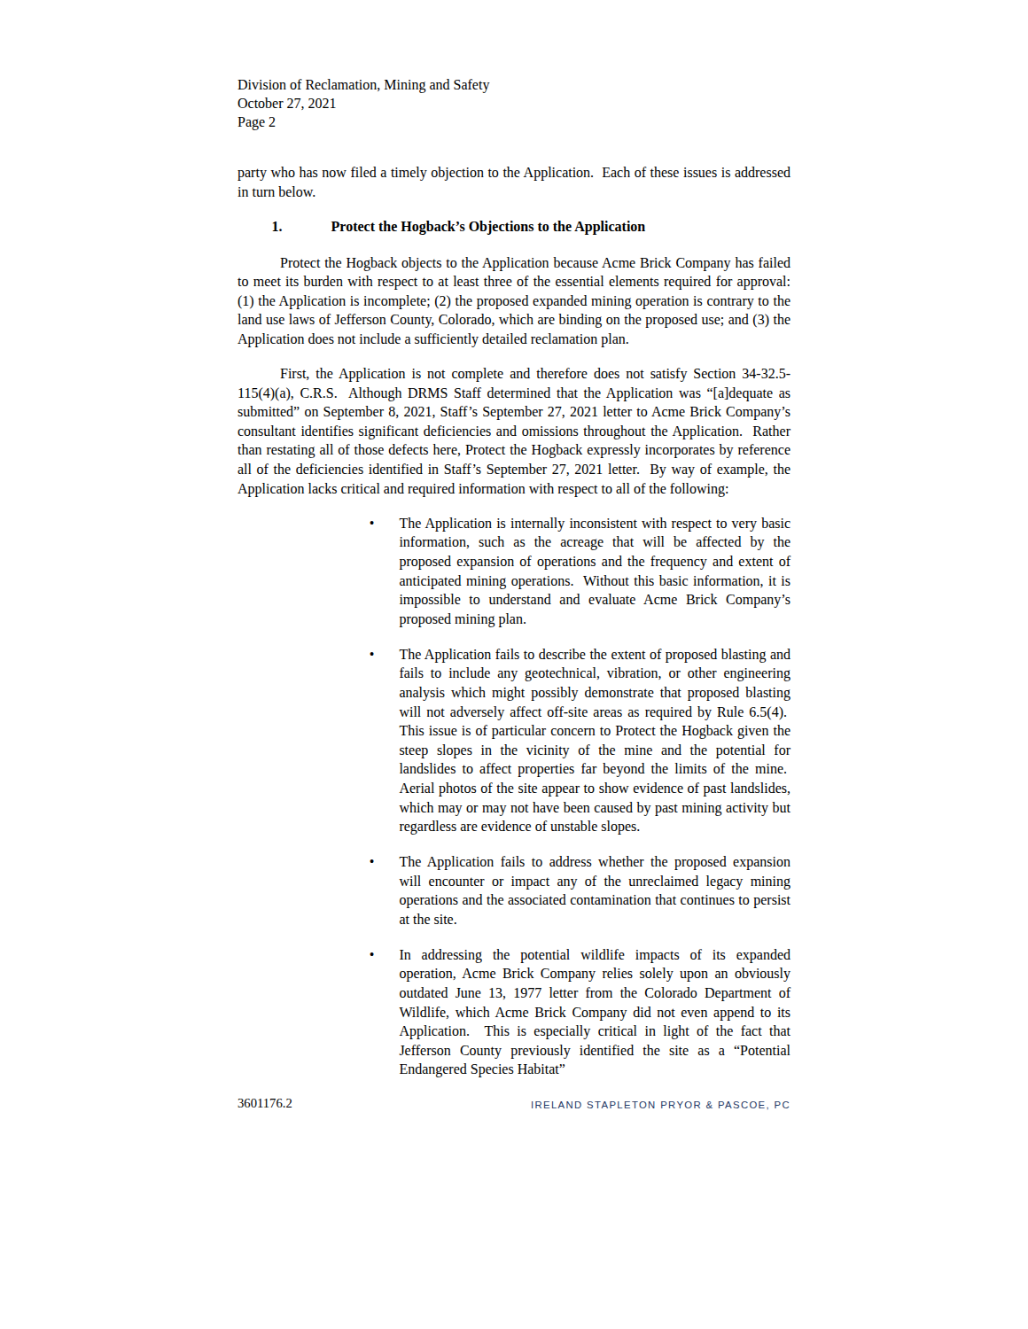Division of Reclamation, Mining and Safety
October 27, 2021
Page 2
party who has now filed a timely objection to the Application. Each of these issues is addressed in turn below.
1. Protect the Hogback’s Objections to the Application
Protect the Hogback objects to the Application because Acme Brick Company has failed to meet its burden with respect to at least three of the essential elements required for approval: (1) the Application is incomplete; (2) the proposed expanded mining operation is contrary to the land use laws of Jefferson County, Colorado, which are binding on the proposed use; and (3) the Application does not include a sufficiently detailed reclamation plan.
First, the Application is not complete and therefore does not satisfy Section 34-32.5-115(4)(a), C.R.S. Although DRMS Staff determined that the Application was “[a]dequate as submitted” on September 8, 2021, Staff’s September 27, 2021 letter to Acme Brick Company’s consultant identifies significant deficiencies and omissions throughout the Application. Rather than restating all of those defects here, Protect the Hogback expressly incorporates by reference all of the deficiencies identified in Staff’s September 27, 2021 letter. By way of example, the Application lacks critical and required information with respect to all of the following:
The Application is internally inconsistent with respect to very basic information, such as the acreage that will be affected by the proposed expansion of operations and the frequency and extent of anticipated mining operations. Without this basic information, it is impossible to understand and evaluate Acme Brick Company’s proposed mining plan.
The Application fails to describe the extent of proposed blasting and fails to include any geotechnical, vibration, or other engineering analysis which might possibly demonstrate that proposed blasting will not adversely affect off-site areas as required by Rule 6.5(4). This issue is of particular concern to Protect the Hogback given the steep slopes in the vicinity of the mine and the potential for landslides to affect properties far beyond the limits of the mine. Aerial photos of the site appear to show evidence of past landslides, which may or may not have been caused by past mining activity but regardless are evidence of unstable slopes.
The Application fails to address whether the proposed expansion will encounter or impact any of the unreclaimed legacy mining operations and the associated contamination that continues to persist at the site.
In addressing the potential wildlife impacts of its expanded operation, Acme Brick Company relies solely upon an obviously outdated June 13, 1977 letter from the Colorado Department of Wildlife, which Acme Brick Company did not even append to its Application. This is especially critical in light of the fact that Jefferson County previously identified the site as a “Potential Endangered Species Habitat”
3601176.2
IRELAND STAPLETON PRYOR & PASCOE, PC